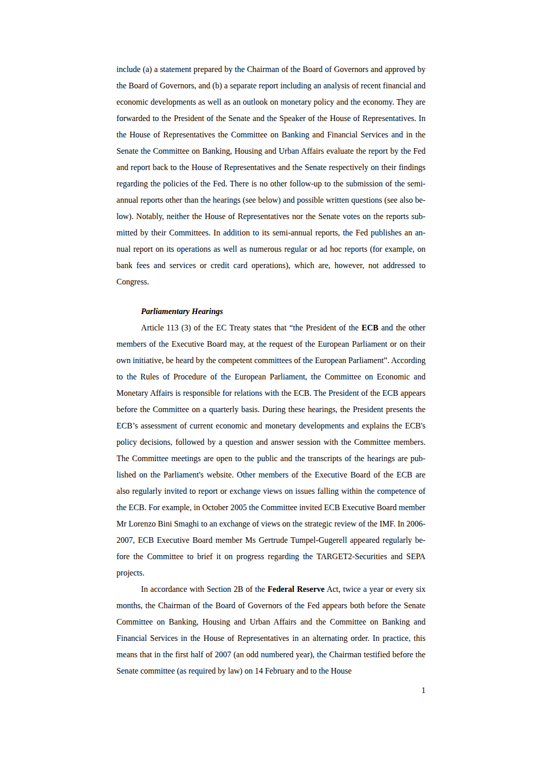include (a) a statement prepared by the Chairman of the Board of Governors and approved by the Board of Governors, and (b) a separate report including an analysis of recent financial and economic developments as well as an outlook on monetary policy and the economy. They are forwarded to the President of the Senate and the Speaker of the House of Representatives. In the House of Representatives the Committee on Banking and Financial Services and in the Senate the Committee on Banking, Housing and Urban Affairs evaluate the report by the Fed and report back to the House of Representatives and the Senate respectively on their findings regarding the policies of the Fed. There is no other follow-up to the submission of the semi-annual reports other than the hearings (see below) and possible written questions (see also below). Notably, neither the House of Representatives nor the Senate votes on the reports submitted by their Committees. In addition to its semi-annual reports, the Fed publishes an annual report on its operations as well as numerous regular or ad hoc reports (for example, on bank fees and services or credit card operations), which are, however, not addressed to Congress.
Parliamentary Hearings
Article 113 (3) of the EC Treaty states that “the President of the ECB and the other members of the Executive Board may, at the request of the European Parliament or on their own initiative, be heard by the competent committees of the European Parliament”. According to the Rules of Procedure of the European Parliament, the Committee on Economic and Monetary Affairs is responsible for relations with the ECB. The President of the ECB appears before the Committee on a quarterly basis. During these hearings, the President presents the ECB’s assessment of current economic and monetary developments and explains the ECB's policy decisions, followed by a question and answer session with the Committee members. The Committee meetings are open to the public and the transcripts of the hearings are published on the Parliament's website. Other members of the Executive Board of the ECB are also regularly invited to report or exchange views on issues falling within the competence of the ECB. For example, in October 2005 the Committee invited ECB Executive Board member Mr Lorenzo Bini Smaghi to an exchange of views on the strategic review of the IMF. In 2006-2007, ECB Executive Board member Ms Gertrude Tumpel-Gugerell appeared regularly before the Committee to brief it on progress regarding the TARGET2-Securities and SEPA projects.
In accordance with Section 2B of the Federal Reserve Act, twice a year or every six months, the Chairman of the Board of Governors of the Fed appears both before the Senate Committee on Banking, Housing and Urban Affairs and the Committee on Banking and Financial Services in the House of Representatives in an alternating order. In practice, this means that in the first half of 2007 (an odd numbered year), the Chairman testified before the Senate committee (as required by law) on 14 February and to the House
1